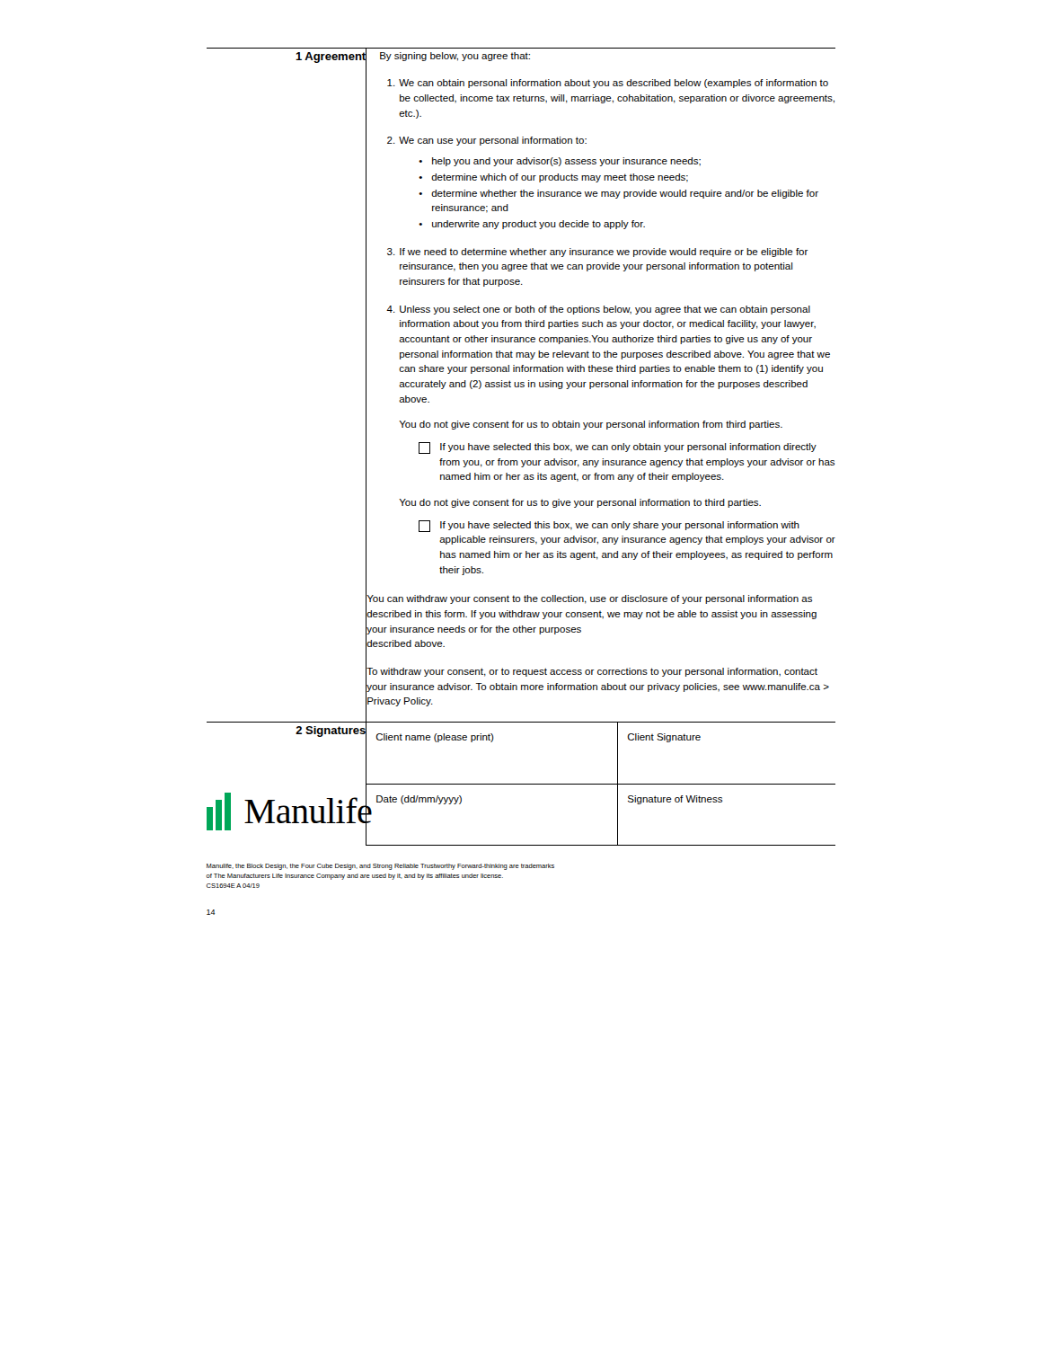| 1 Agreement | By signing below, you agree that: We can obtain personal information about you as described below (examples of information to be collected, income tax returns, will, marriage, cohabitation, separation or divorce agreements, etc.). We can use your personal information to: help you and your advisor(s) assess your insurance needs; determine which of our products may meet those needs; determine whether the insurance we may provide would require and/or be eligible for reinsurance; and underwrite any product you decide to apply for. If we need to determine whether any insurance we provide would require or be eligible for reinsurance, then you agree that we can provide your personal information to potential reinsurers for that purpose. Unless you select one or both of the options below, you agree that we can obtain personal information about you from third parties such as your doctor, or medical facility, your lawyer, accountant or other insurance companies.You authorize third parties to give us any of your personal information that may be relevant to the purposes described above. You agree that we can share your personal information with these third parties to enable them to (1) identify you accurately and (2) assist us in using your personal information for the purposes described above. You do not give consent for us to obtain your personal information from third parties. If you have selected this box, we can only obtain your personal information directly from you, or from your advisor, any insurance agency that employs your advisor or has named him or her as its agent, or from any of their employees. You do not give consent for us to give your personal information to third parties. If you have selected this box, we can only share your personal information with applicable reinsurers, your advisor, any insurance agency that employs your advisor or has named him or her as its agent, and any of their employees, as required to perform their jobs. You can withdraw your consent to the collection, use or disclosure of your personal information as described in this form. If you withdraw your consent, we may not be able to assist you in assessing your insurance needs or for the other purposes described above. To withdraw your consent, or to request access or corrections to your personal information, contact your insurance advisor. To obtain more information about our privacy policies, see www.manulife.ca > Privacy Policy. |
| 2 Signatures | / Client name (please print) / Client Signature / / Date (dd/mm/yyyy) / Signature of Witness / |
Manulife
Manulife, the Block Design, the Four Cube Design, and Strong Reliable Trustworthy Forward-thinking are trademarks
of The Manufacturers Life Insurance Company and are used by it, and by its affiliates under license.
CS1694E A 04/19
14